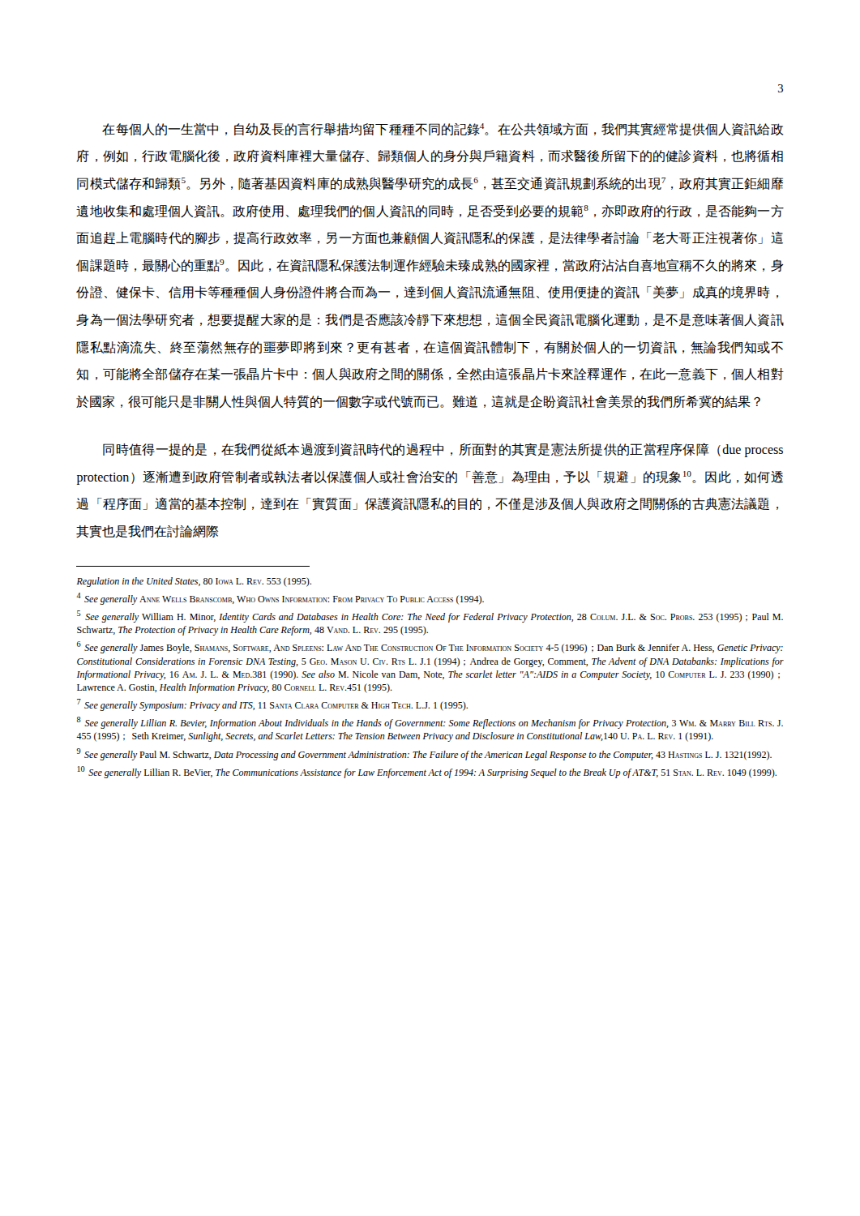3
在每個人的一生當中，自幼及長的言行舉措均留下種種不同的記錄4。在公共領域方面，我們其實經常提供個人資訊給政府，例如，行政電腦化後，政府資料庫裡大量儲存、歸類個人的身分與戶籍資料，而求醫後所留下的的健診資料，也將循相同模式儲存和歸類5。另外，隨著基因資料庫的成熟與醫學研究的成長6，甚至交通資訊規劃系統的出現7，政府其實正鉅細靡遺地收集和處理個人資訊。政府使用、處理我們的個人資訊的同時，足否受到必要的規範8，亦即政府的行政，是否能夠一方面追趕上電腦時代的腳步，提高行政效率，另一方面也兼顧個人資訊隱私的保護，是法律學者討論「老大哥正注視著你」這個課題時，最關心的重點9。因此，在資訊隱私保護法制運作經驗未臻成熟的國家裡，當政府沾沾自喜地宣稱不久的將來，身份證、健保卡、信用卡等種種個人身份證件將合而為一，達到個人資訊流通無阻、使用便捷的資訊「美夢」成真的境界時，身為一個法學研究者，想要提醒大家的是：我們是否應該冷靜下來想想，這個全民資訊電腦化運動，是不是意味著個人資訊隱私點滴流失、終至蕩然無存的噩夢即將到來？更有甚者，在這個資訊體制下，有關於個人的一切資訊，無論我們知或不知，可能將全部儲存在某一張晶片卡中：個人與政府之間的關係，全然由這張晶片卡來詮釋運作，在此一意義下，個人相對於國家，很可能只是非關人性與個人特質的一個數字或代號而已。難道，這就是企盼資訊社會美景的我們所希冀的結果？
同時值得一提的是，在我們從紙本過渡到資訊時代的過程中，所面對的其實是憲法所提供的正當程序保障（due process protection）逐漸遭到政府管制者或執法者以保護個人或社會治安的「善意」為理由，予以「規避」的現象10。因此，如何透過「程序面」適當的基本控制，達到在「實質面」保護資訊隱私的目的，不僅是涉及個人與政府之間關係的古典憲法議題，其實也是我們在討論網際
Regulation in the United States, 80 Iowa L. Rev. 553 (1995).
4 See generally Anne Wells Branscomb, Who Owns Information: From Privacy To Public Access (1994).
5 See generally William H. Minor, Identity Cards and Databases in Health Core: The Need for Federal Privacy Protection, 28 Colum. J.L. & Soc. Probs. 253 (1995)；Paul M. Schwartz, The Protection of Privacy in Health Care Reform, 48 Vand. L. Rev. 295 (1995).
6 See generally James Boyle, Shamans, Software, And Spleens: Law And The Construction Of The Information Society 4-5 (1996)；Dan Burk & Jennifer A. Hess, Genetic Privacy: Constitutional Considerations in Forensic DNA Testing, 5 Geo. Mason U. Civ. Rts L. J. 1 (1994)；Andrea de Gorgey, Comment, The Advent of DNA Databanks: Implications for Informational Privacy, 16 Am. J. L. & Med. 381 (1990). See also M. Nicole van Dam, Note, The scarlet letter "A":AIDS in a Computer Society, 10 Computer L. J. 233 (1990)；Lawrence A. Gostin, Health Information Privacy, 80 Cornell L. Rev. 451 (1995).
7 See generally Symposium: Privacy and ITS, 11 Santa Clara Computer & High Tech. L.J. 1 (1995).
8 See generally Lillian R. Bevier, Information About Individuals in the Hands of Government: Some Reflections on Mechanism for Privacy Protection, 3 Wm. & Marry Bill Rts. J. 455 (1995)； Seth Kreimer, Sunlight, Secrets, and Scarlet Letters: The Tension Between Privacy and Disclosure in Constitutional Law, 140 U. Pa. L. Rev. 1 (1991).
9 See generally Paul M. Schwartz, Data Processing and Government Administration: The Failure of the American Legal Response to the Computer, 43 Hastings L. J. 1321(1992).
10 See generally Lillian R. BeVier, The Communications Assistance for Law Enforcement Act of 1994: A Surprising Sequel to the Break Up of AT&T, 51 Stan. L. Rev. 1049 (1999).